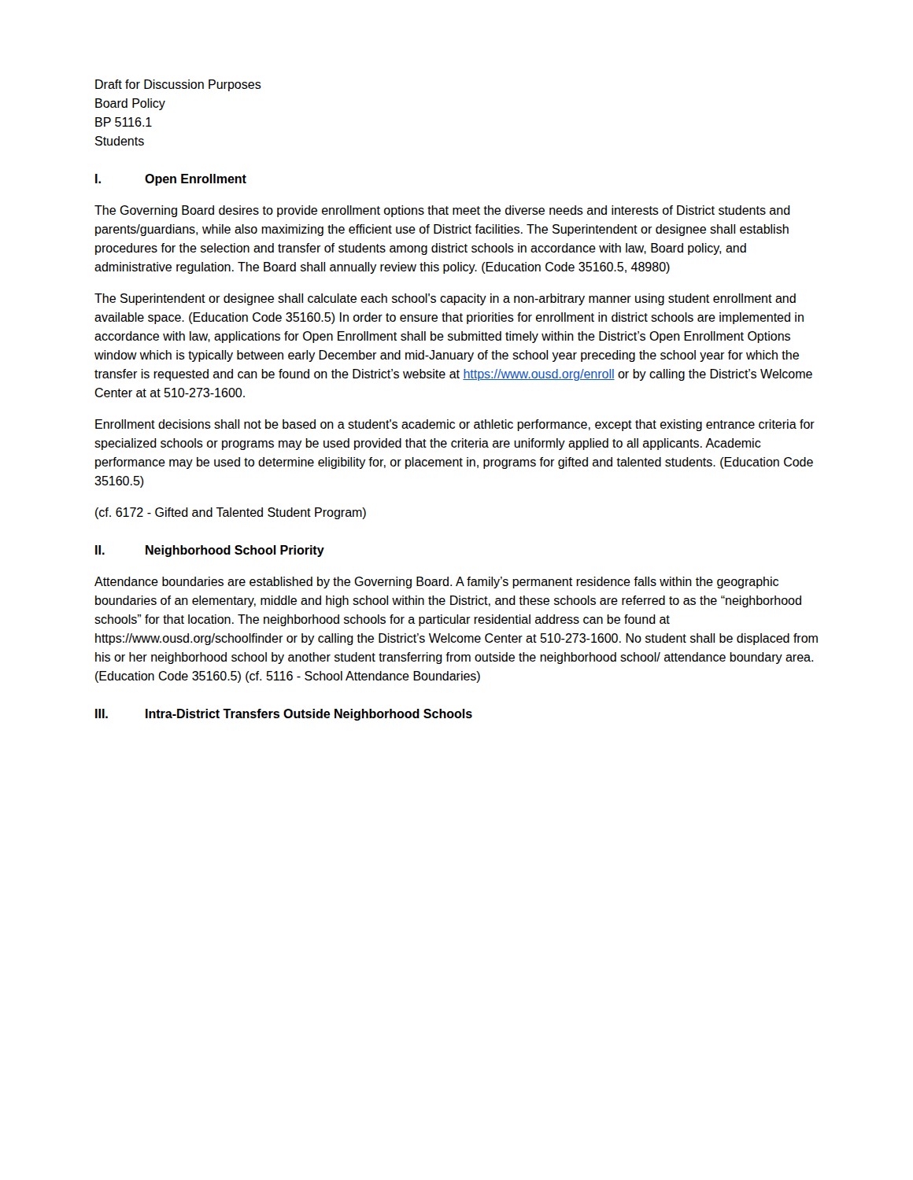Draft for Discussion Purposes
Board Policy
BP 5116.1
Students
I. Open Enrollment
The Governing Board desires to provide enrollment options that meet the diverse needs and interests of District students and parents/guardians, while also maximizing the efficient use of District facilities. The Superintendent or designee shall establish procedures for the selection and transfer of students among district schools in accordance with law, Board policy, and administrative regulation. The Board shall annually review this policy. (Education Code 35160.5, 48980)
The Superintendent or designee shall calculate each school's capacity in a non-arbitrary manner using student enrollment and available space. (Education Code 35160.5) In order to ensure that priorities for enrollment in district schools are implemented in accordance with law, applications for Open Enrollment shall be submitted timely within the District’s Open Enrollment Options window which is typically between early December and mid-January of the school year preceding the school year for which the transfer is requested and can be found on the District’s website at https://www.ousd.org/enroll or by calling the District’s Welcome Center at at 510-273-1600.
Enrollment decisions shall not be based on a student's academic or athletic performance, except that existing entrance criteria for specialized schools or programs may be used provided that the criteria are uniformly applied to all applicants. Academic performance may be used to determine eligibility for, or placement in, programs for gifted and talented students. (Education Code 35160.5)
(cf. 6172 - Gifted and Talented Student Program)
II. Neighborhood School Priority
Attendance boundaries are established by the Governing Board. A family’s permanent residence falls within the geographic boundaries of an elementary, middle and high school within the District, and these schools are referred to as the “neighborhood schools” for that location. The neighborhood schools for a particular residential address can be found at https://www.ousd.org/schoolfinder or by calling the District’s Welcome Center at 510-273-1600. No student shall be displaced from his or her neighborhood school by another student transferring from outside the neighborhood school/ attendance boundary area. (Education Code 35160.5) (cf. 5116 - School Attendance Boundaries)
III. Intra-District Transfers Outside Neighborhood Schools